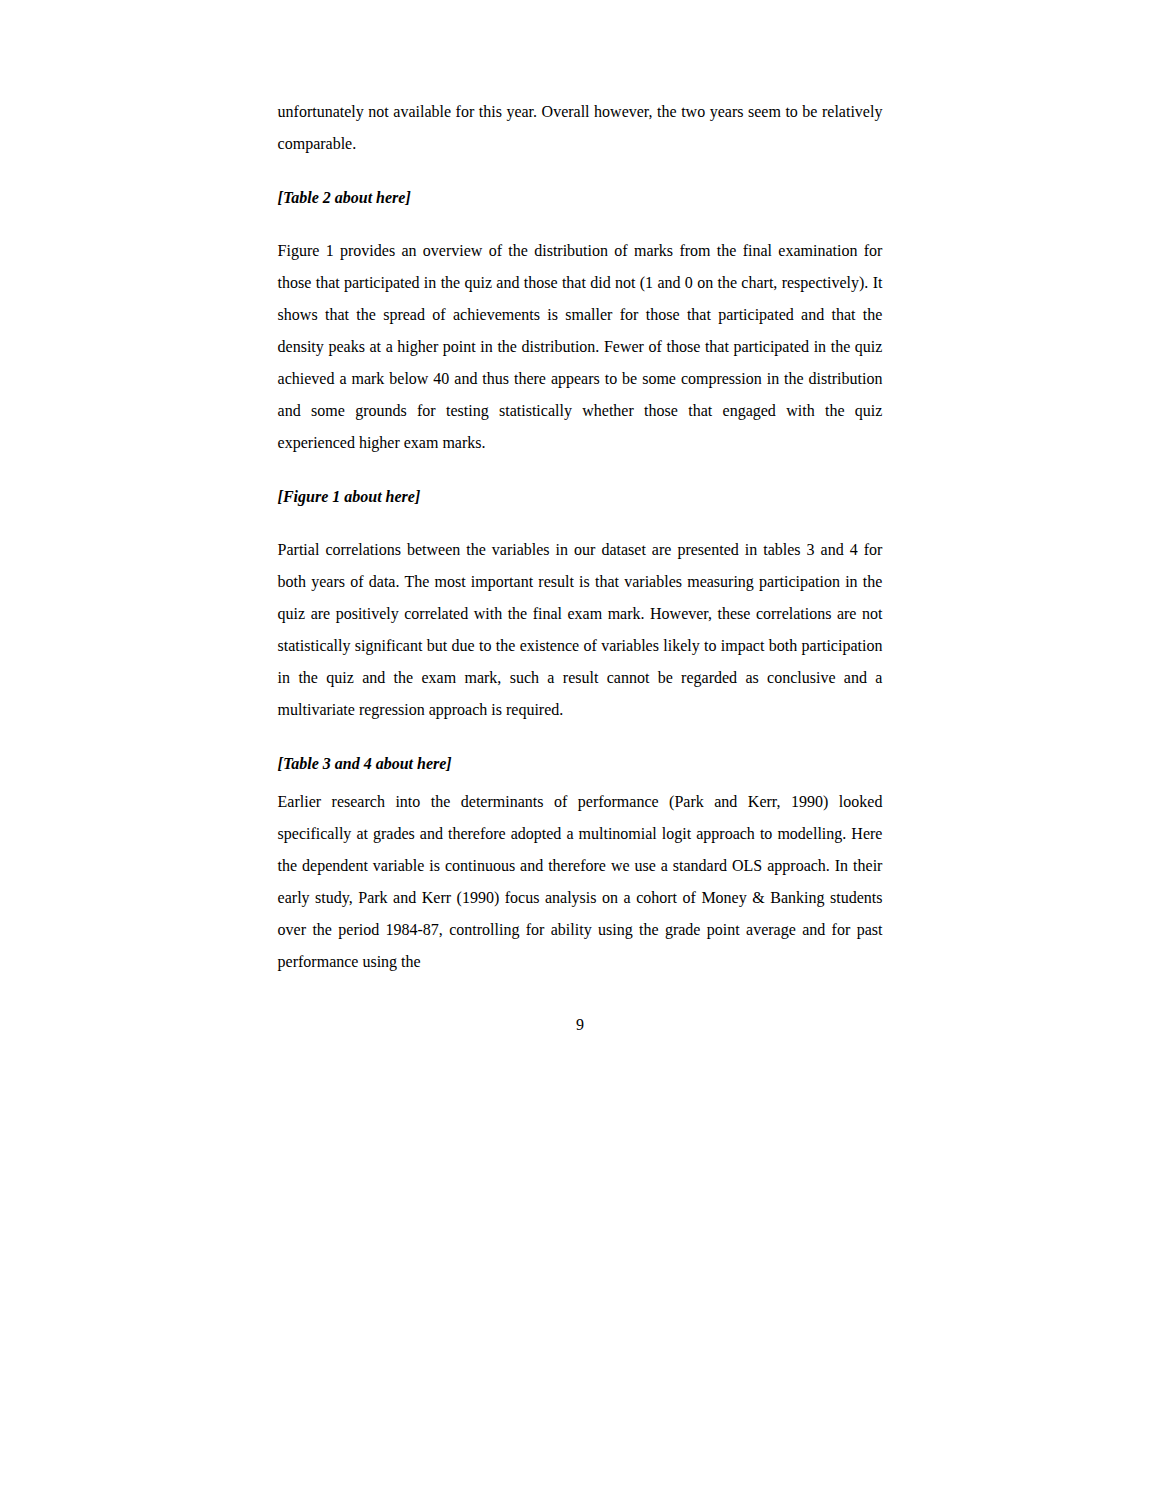unfortunately not available for this year. Overall however, the two years seem to be relatively comparable.
[Table 2 about here]
Figure 1 provides an overview of the distribution of marks from the final examination for those that participated in the quiz and those that did not (1 and 0 on the chart, respectively). It shows that the spread of achievements is smaller for those that participated and that the density peaks at a higher point in the distribution. Fewer of those that participated in the quiz achieved a mark below 40 and thus there appears to be some compression in the distribution and some grounds for testing statistically whether those that engaged with the quiz experienced higher exam marks.
[Figure 1 about here]
Partial correlations between the variables in our dataset are presented in tables 3 and 4 for both years of data. The most important result is that variables measuring participation in the quiz are positively correlated with the final exam mark. However, these correlations are not statistically significant but due to the existence of variables likely to impact both participation in the quiz and the exam mark, such a result cannot be regarded as conclusive and a multivariate regression approach is required.
[Table 3 and 4 about here]
Earlier research into the determinants of performance (Park and Kerr, 1990) looked specifically at grades and therefore adopted a multinomial logit approach to modelling. Here the dependent variable is continuous and therefore we use a standard OLS approach. In their early study, Park and Kerr (1990) focus analysis on a cohort of Money & Banking students over the period 1984-87, controlling for ability using the grade point average and for past performance using the
9